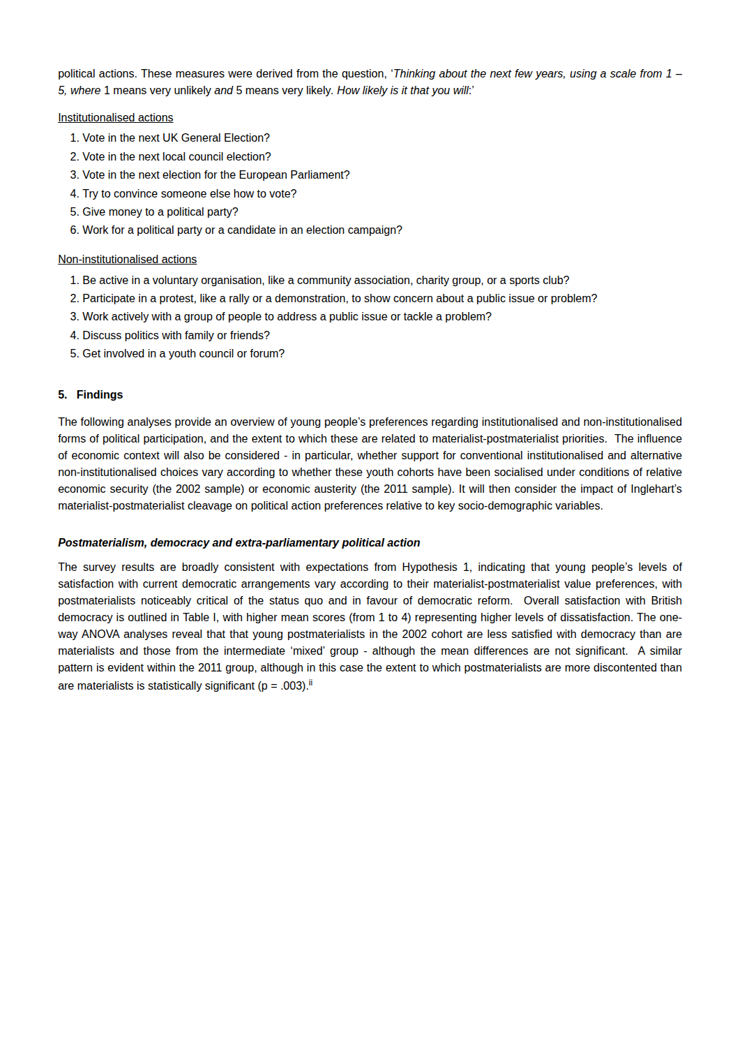political actions. These measures were derived from the question, ‘Thinking about the next few years, using a scale from 1 – 5, where 1 means very unlikely and 5 means very likely. How likely is it that you will:’
Institutionalised actions
Vote in the next UK General Election?
Vote in the next local council election?
Vote in the next election for the European Parliament?
Try to convince someone else how to vote?
Give money to a political party?
Work for a political party or a candidate in an election campaign?
Non-institutionalised actions
Be active in a voluntary organisation, like a community association, charity group, or a sports club?
Participate in a protest, like a rally or a demonstration, to show concern about a public issue or problem?
Work actively with a group of people to address a public issue or tackle a problem?
Discuss politics with family or friends?
Get involved in a youth council or forum?
5. Findings
The following analyses provide an overview of young people’s preferences regarding institutionalised and non-institutionalised forms of political participation, and the extent to which these are related to materialist-postmaterialist priorities. The influence of economic context will also be considered - in particular, whether support for conventional institutionalised and alternative non-institutionalised choices vary according to whether these youth cohorts have been socialised under conditions of relative economic security (the 2002 sample) or economic austerity (the 2011 sample). It will then consider the impact of Inglehart’s materialist-postmaterialist cleavage on political action preferences relative to key socio-demographic variables.
Postmaterialism, democracy and extra-parliamentary political action
The survey results are broadly consistent with expectations from Hypothesis 1, indicating that young people’s levels of satisfaction with current democratic arrangements vary according to their materialist-postmaterialist value preferences, with postmaterialists noticeably critical of the status quo and in favour of democratic reform. Overall satisfaction with British democracy is outlined in Table I, with higher mean scores (from 1 to 4) representing higher levels of dissatisfaction. The one-way ANOVA analyses reveal that that young postmaterialists in the 2002 cohort are less satisfied with democracy than are materialists and those from the intermediate ‘mixed’ group - although the mean differences are not significant. A similar pattern is evident within the 2011 group, although in this case the extent to which postmaterialists are more discontented than are materialists is statistically significant (p = .003).ii